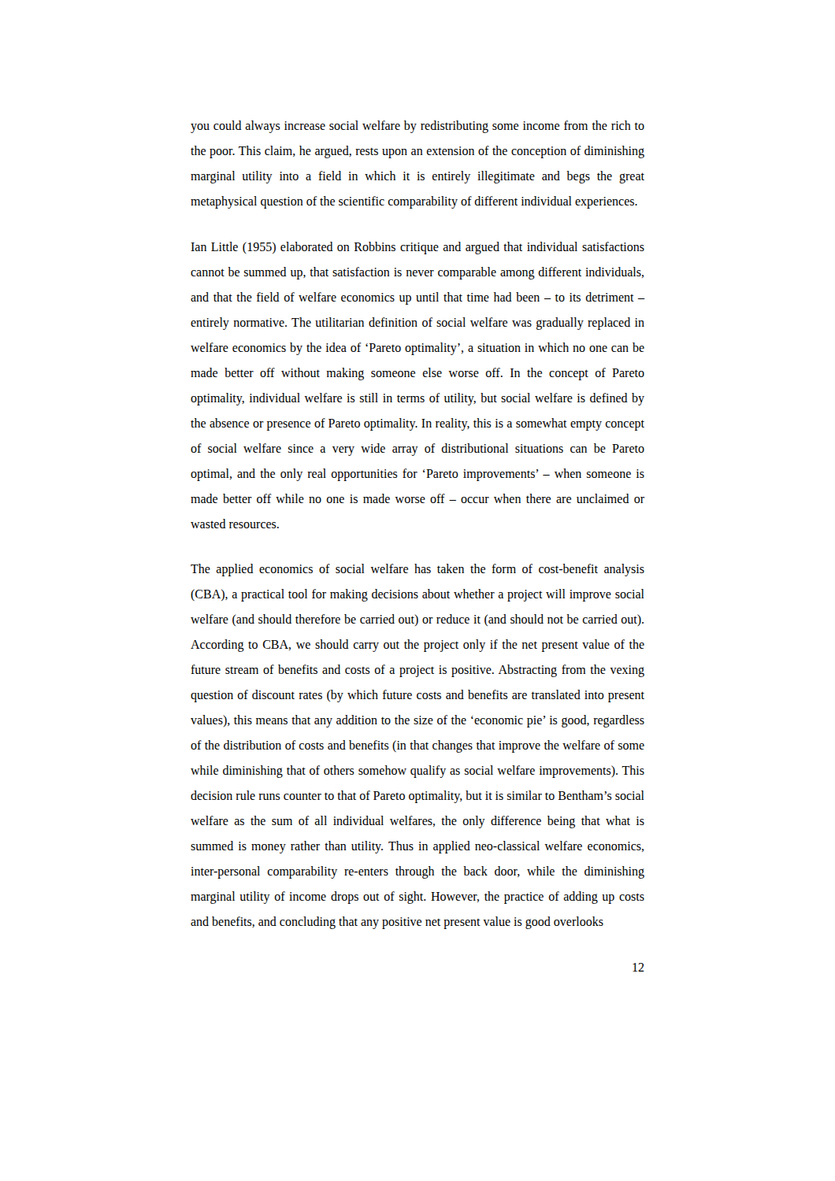you could always increase social welfare by redistributing some income from the rich to the poor. This claim, he argued, rests upon an extension of the conception of diminishing marginal utility into a field in which it is entirely illegitimate and begs the great metaphysical question of the scientific comparability of different individual experiences.
Ian Little (1955) elaborated on Robbins critique and argued that individual satisfactions cannot be summed up, that satisfaction is never comparable among different individuals, and that the field of welfare economics up until that time had been – to its detriment – entirely normative. The utilitarian definition of social welfare was gradually replaced in welfare economics by the idea of ‘Pareto optimality’, a situation in which no one can be made better off without making someone else worse off. In the concept of Pareto optimality, individual welfare is still in terms of utility, but social welfare is defined by the absence or presence of Pareto optimality. In reality, this is a somewhat empty concept of social welfare since a very wide array of distributional situations can be Pareto optimal, and the only real opportunities for ‘Pareto improvements’ – when someone is made better off while no one is made worse off – occur when there are unclaimed or wasted resources.
The applied economics of social welfare has taken the form of cost-benefit analysis (CBA), a practical tool for making decisions about whether a project will improve social welfare (and should therefore be carried out) or reduce it (and should not be carried out). According to CBA, we should carry out the project only if the net present value of the future stream of benefits and costs of a project is positive. Abstracting from the vexing question of discount rates (by which future costs and benefits are translated into present values), this means that any addition to the size of the ‘economic pie’ is good, regardless of the distribution of costs and benefits (in that changes that improve the welfare of some while diminishing that of others somehow qualify as social welfare improvements). This decision rule runs counter to that of Pareto optimality, but it is similar to Bentham’s social welfare as the sum of all individual welfares, the only difference being that what is summed is money rather than utility. Thus in applied neo-classical welfare economics, inter-personal comparability re-enters through the back door, while the diminishing marginal utility of income drops out of sight. However, the practice of adding up costs and benefits, and concluding that any positive net present value is good overlooks
12